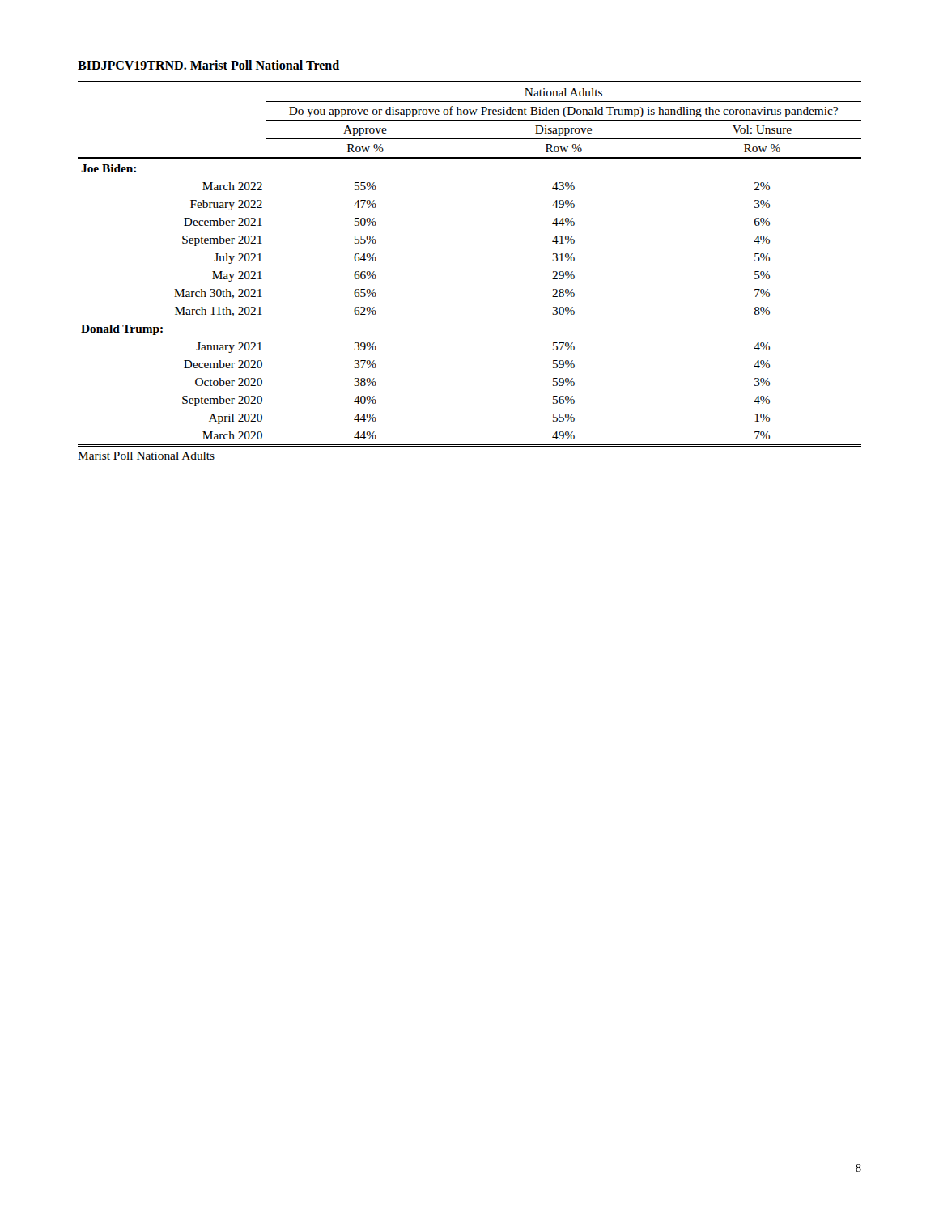BIDJPCV19TRND. Marist Poll National Trend
| | National Adults |
| | Do you approve or disapprove of how President Biden (Donald Trump) is handling the coronavirus pandemic? |
| | Approve | Disapprove | Vol: Unsure |
| | Row % | Row % | Row % |
| Joe Biden: | | | |
| March 2022 | 55% | 43% | 2% |
| February 2022 | 47% | 49% | 3% |
| December 2021 | 50% | 44% | 6% |
| September 2021 | 55% | 41% | 4% |
| July 2021 | 64% | 31% | 5% |
| May 2021 | 66% | 29% | 5% |
| March 30th, 2021 | 65% | 28% | 7% |
| March 11th, 2021 | 62% | 30% | 8% |
| Donald Trump: | | | |
| January 2021 | 39% | 57% | 4% |
| December 2020 | 37% | 59% | 4% |
| October 2020 | 38% | 59% | 3% |
| September 2020 | 40% | 56% | 4% |
| April 2020 | 44% | 55% | 1% |
| March 2020 | 44% | 49% | 7% |
Marist Poll National Adults
8